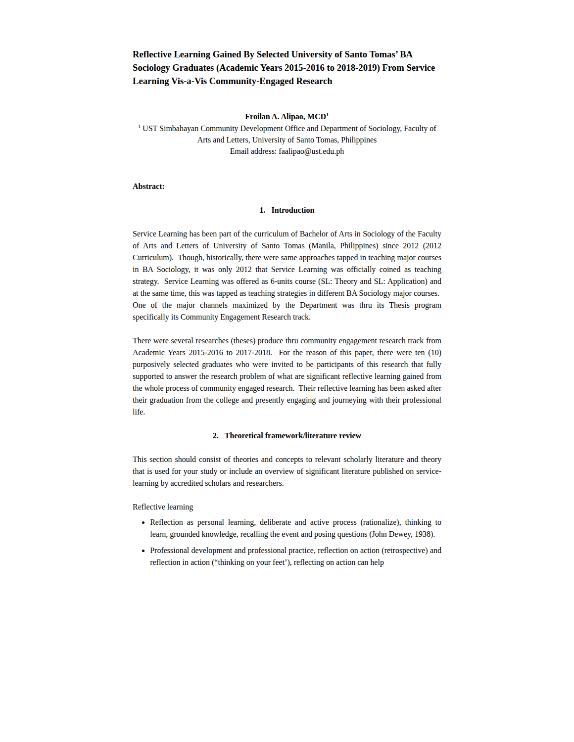Reflective Learning Gained By Selected University of Santo Tomas’ BA Sociology Graduates (Academic Years 2015-2016 to 2018-2019) From Service Learning Vis-a-Vis Community-Engaged Research
Froilan A. Alipao, MCD1
1 UST Simbahayan Community Development Office and Department of Sociology, Faculty of Arts and Letters, University of Santo Tomas, Philippines
Email address: faalipao@ust.edu.ph
Abstract:
1. Introduction
Service Learning has been part of the curriculum of Bachelor of Arts in Sociology of the Faculty of Arts and Letters of University of Santo Tomas (Manila, Philippines) since 2012 (2012 Curriculum). Though, historically, there were same approaches tapped in teaching major courses in BA Sociology, it was only 2012 that Service Learning was officially coined as teaching strategy. Service Learning was offered as 6-units course (SL: Theory and SL: Application) and at the same time, this was tapped as teaching strategies in different BA Sociology major courses. One of the major channels maximized by the Department was thru its Thesis program specifically its Community Engagement Research track.
There were several researches (theses) produce thru community engagement research track from Academic Years 2015-2016 to 2017-2018. For the reason of this paper, there were ten (10) purposively selected graduates who were invited to be participants of this research that fully supported to answer the research problem of what are significant reflective learning gained from the whole process of community engaged research. Their reflective learning has been asked after their graduation from the college and presently engaging and journeying with their professional life.
2. Theoretical framework/literature review
This section should consist of theories and concepts to relevant scholarly literature and theory that is used for your study or include an overview of significant literature published on service-learning by accredited scholars and researchers.
Reflective learning
Reflection as personal learning, deliberate and active process (rationalize), thinking to learn, grounded knowledge, recalling the event and posing questions (John Dewey, 1938).
Professional development and professional practice, reflection on action (retrospective) and reflection in action (“thinking on your feet’), reflecting on action can help